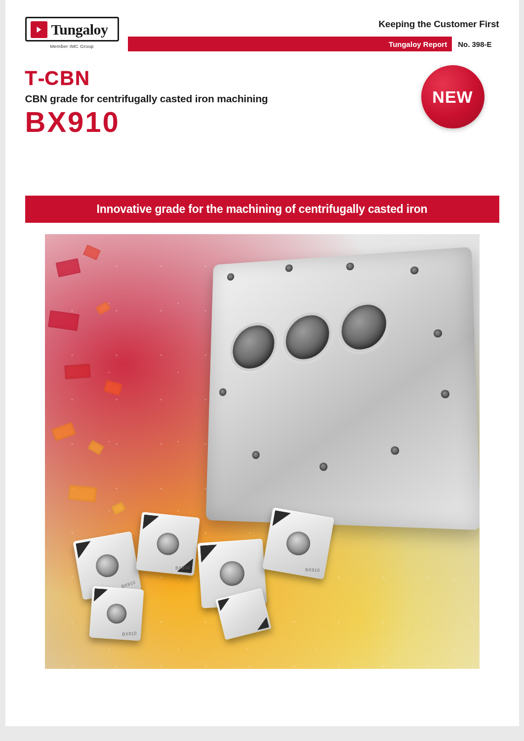Tungaloy
Member IMC Group
Keeping the Customer First
Tungaloy Report No. 398-E
T-CBN
CBN grade for centrifugally casted iron machining
BX910
NEW
Innovative grade for the machining of centrifugally casted iron
BX910
BX910
BX910
BX910
BX910